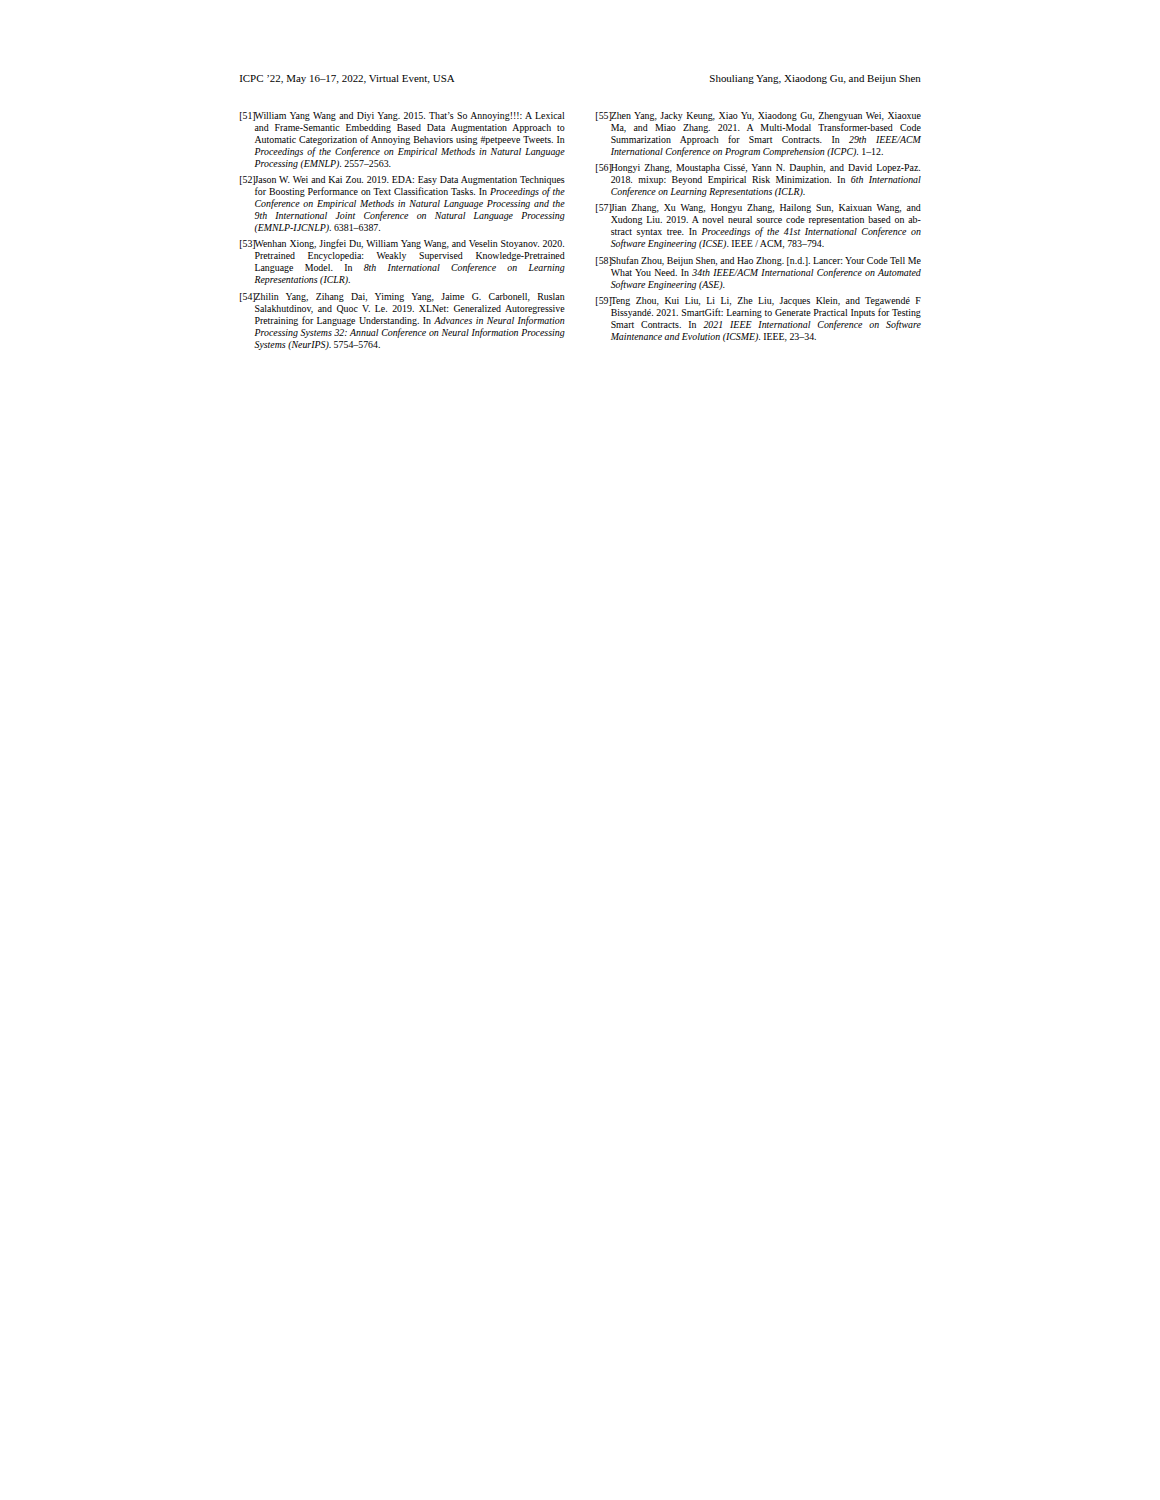ICPC ’22, May 16–17, 2022, Virtual Event, USA
Shouliang Yang, Xiaodong Gu, and Beijun Shen
[51] William Yang Wang and Diyi Yang. 2015. That’s So Annoying!!!: A Lexical and Frame-Semantic Embedding Based Data Augmentation Approach to Automatic Categorization of Annoying Behaviors using #petpeeve Tweets. In Proceedings of the Conference on Empirical Methods in Natural Language Processing (EMNLP). 2557–2563.
[52] Jason W. Wei and Kai Zou. 2019. EDA: Easy Data Augmentation Techniques for Boosting Performance on Text Classification Tasks. In Proceedings of the Conference on Empirical Methods in Natural Language Processing and the 9th International Joint Conference on Natural Language Processing (EMNLP-IJCNLP). 6381–6387.
[53] Wenhan Xiong, Jingfei Du, William Yang Wang, and Veselin Stoyanov. 2020. Pretrained Encyclopedia: Weakly Supervised Knowledge-Pretrained Language Model. In 8th International Conference on Learning Representations (ICLR).
[54] Zhilin Yang, Zihang Dai, Yiming Yang, Jaime G. Carbonell, Ruslan Salakhutdinov, and Quoc V. Le. 2019. XLNet: Generalized Autoregressive Pretraining for Language Understanding. In Advances in Neural Information Processing Systems 32: Annual Conference on Neural Information Processing Systems (NeurIPS). 5754–5764.
[55] Zhen Yang, Jacky Keung, Xiao Yu, Xiaodong Gu, Zhengyuan Wei, Xiaoxue Ma, and Miao Zhang. 2021. A Multi-Modal Transformer-based Code Summarization Approach for Smart Contracts. In 29th IEEE/ACM International Conference on Program Comprehension (ICPC). 1–12.
[56] Hongyi Zhang, Moustapha Cissé, Yann N. Dauphin, and David Lopez-Paz. 2018. mixup: Beyond Empirical Risk Minimization. In 6th International Conference on Learning Representations (ICLR).
[57] Jian Zhang, Xu Wang, Hongyu Zhang, Hailong Sun, Kaixuan Wang, and Xudong Liu. 2019. A novel neural source code representation based on abstract syntax tree. In Proceedings of the 41st International Conference on Software Engineering (ICSE). IEEE / ACM, 783–794.
[58] Shufan Zhou, Beijun Shen, and Hao Zhong. [n.d.]. Lancer: Your Code Tell Me What You Need. In 34th IEEE/ACM International Conference on Automated Software Engineering (ASE).
[59] Teng Zhou, Kui Liu, Li Li, Zhe Liu, Jacques Klein, and Tegawendé F Bissyandé. 2021. SmartGift: Learning to Generate Practical Inputs for Testing Smart Contracts. In 2021 IEEE International Conference on Software Maintenance and Evolution (ICSME). IEEE, 23–34.